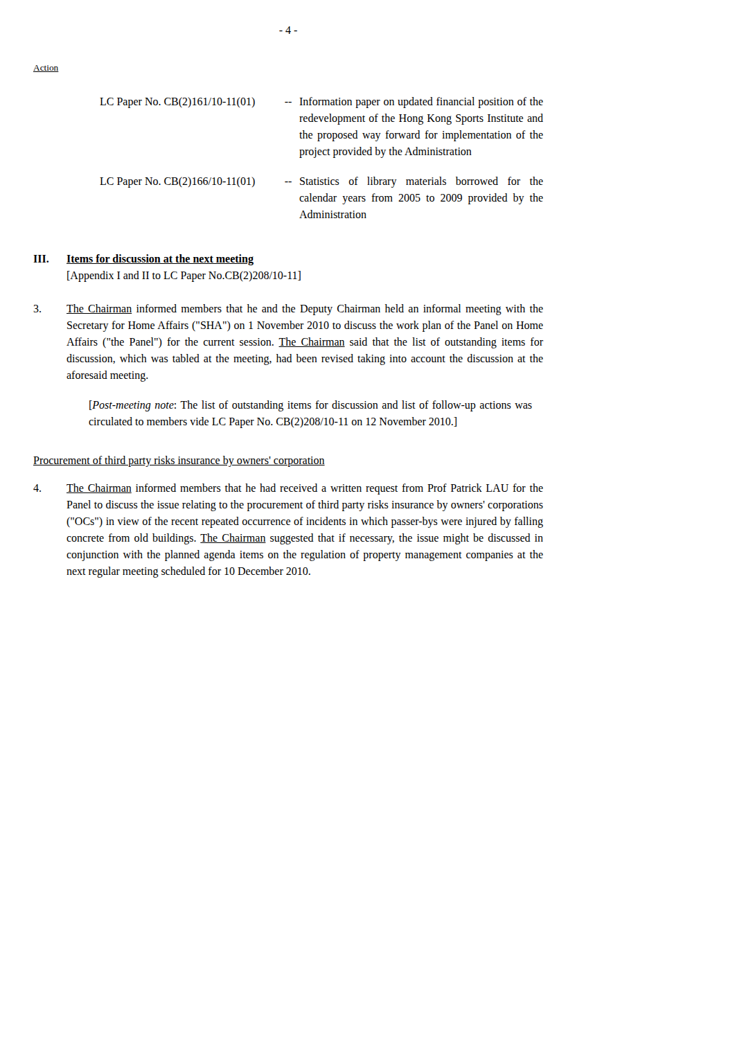- 4 -
Action
LC Paper No. CB(2)161/10-11(01)
--
Information paper on updated financial position of the redevelopment of the Hong Kong Sports Institute and the proposed way forward for implementation of the project provided by the Administration
LC Paper No. CB(2)166/10-11(01)
--
Statistics of library materials borrowed for the calendar years from 2005 to 2009 provided by the Administration
III.
Items for discussion at the next meeting
[Appendix I and II to LC Paper No.CB(2)208/10-11]
3.
The Chairman informed members that he and the Deputy Chairman held an informal meeting with the Secretary for Home Affairs ("SHA") on 1 November 2010 to discuss the work plan of the Panel on Home Affairs ("the Panel") for the current session. The Chairman said that the list of outstanding items for discussion, which was tabled at the meeting, had been revised taking into account the discussion at the aforesaid meeting.
[Post-meeting note: The list of outstanding items for discussion and list of follow-up actions was circulated to members vide LC Paper No. CB(2)208/10-11 on 12 November 2010.]
Procurement of third party risks insurance by owners' corporation
4.
The Chairman informed members that he had received a written request from Prof Patrick LAU for the Panel to discuss the issue relating to the procurement of third party risks insurance by owners' corporations ("OCs") in view of the recent repeated occurrence of incidents in which passer-bys were injured by falling concrete from old buildings. The Chairman suggested that if necessary, the issue might be discussed in conjunction with the planned agenda items on the regulation of property management companies at the next regular meeting scheduled for 10 December 2010.